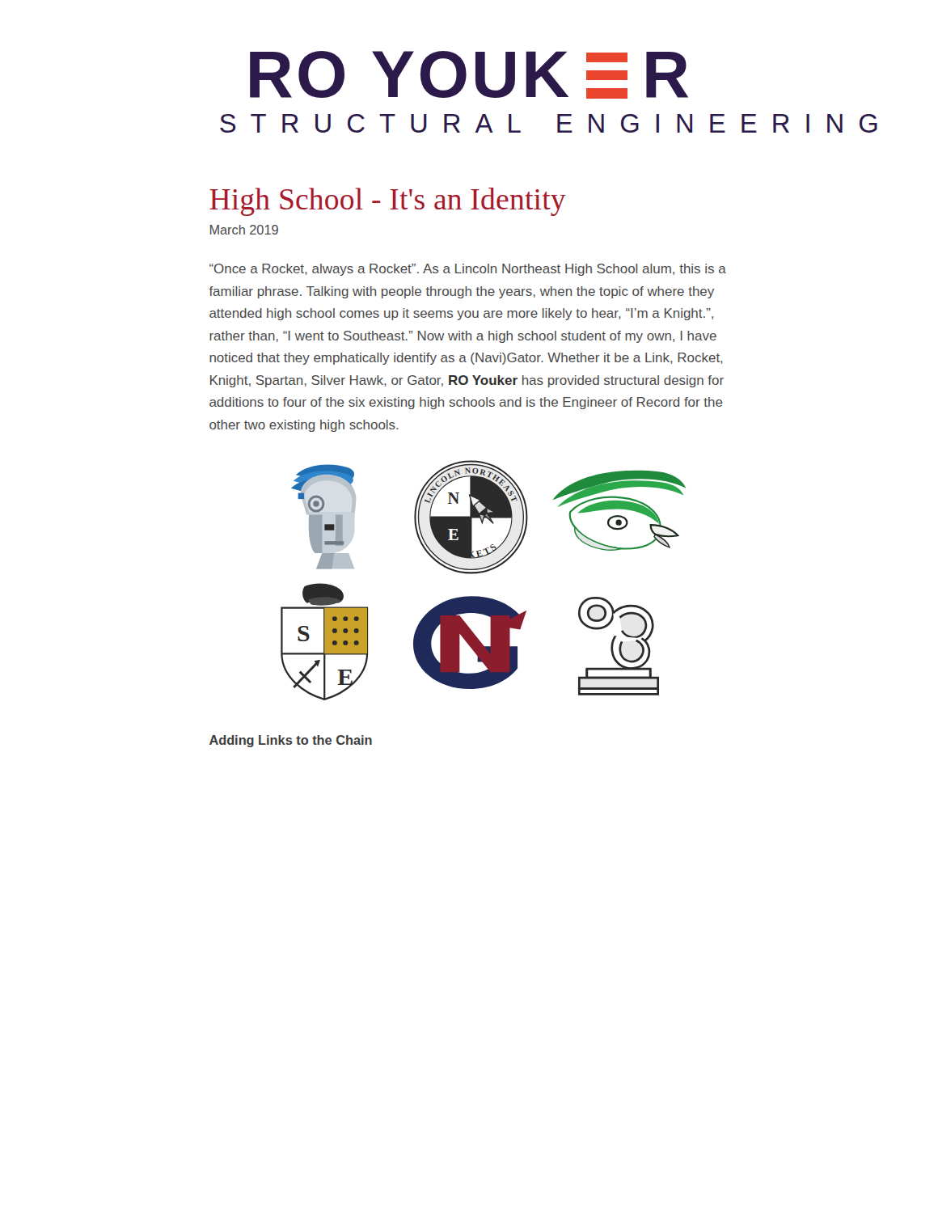RO YOUK R
STRUCTURAL ENGINEERING
High School - It's an Identity
March 2019
“Once a Rocket, always a Rocket”. As a Lincoln Northeast High School alum, this is a familiar phrase. Talking with people through the years, when the topic of where they attended high school comes up it seems you are more likely to hear, “I’m a Knight.”, rather than, “I went to Southeast.” Now with a high school student of my own, I have noticed that they emphatically identify as a (Navi)Gator. Whether it be a Link, Rocket, Knight, Spartan, Silver Hawk, or Gator, RO Youker has provided structural design for additions to four of the six existing high schools and is the Engineer of Record for the other two existing high schools.
N E LINCOLN NORTHEAST ROCKETS
S E
Adding Links to the Chain